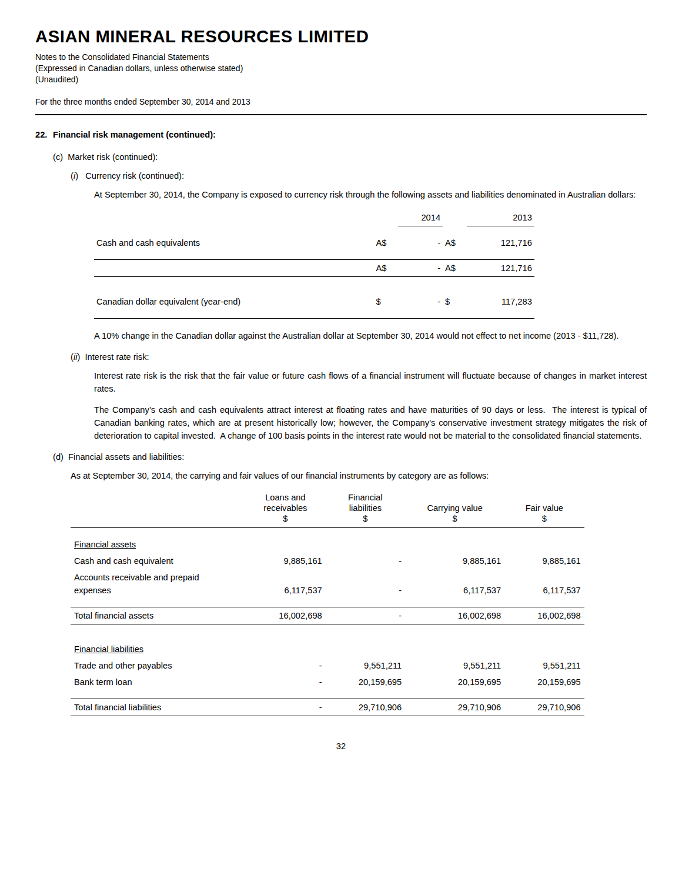ASIAN MINERAL RESOURCES LIMITED
Notes to the Consolidated Financial Statements
(Expressed in Canadian dollars, unless otherwise stated)
(Unaudited)
For the three months ended September 30, 2014 and 2013
22. Financial risk management (continued):
(c) Market risk (continued):
(i) Currency risk (continued):
At September 30, 2014, the Company is exposed to currency risk through the following assets and liabilities denominated in Australian dollars:
| | | 2014 | | 2013 |
| Cash and cash equivalents | A$ | - | A$ | 121,716 |
| | A$ | - | A$ | 121,716 |
| Canadian dollar equivalent (year-end) | $ | - | $ | 117,283 |
A 10% change in the Canadian dollar against the Australian dollar at September 30, 2014 would not effect to net income (2013 - $11,728).
(ii) Interest rate risk:
Interest rate risk is the risk that the fair value or future cash flows of a financial instrument will fluctuate because of changes in market interest rates.
The Company’s cash and cash equivalents attract interest at floating rates and have maturities of 90 days or less. The interest is typical of Canadian banking rates, which are at present historically low; however, the Company’s conservative investment strategy mitigates the risk of deterioration to capital invested. A change of 100 basis points in the interest rate would not be material to the consolidated financial statements.
(d) Financial assets and liabilities:
As at September 30, 2014, the carrying and fair values of our financial instruments by category are as follows:
| | Loans and receivables $ | Financial liabilities $ | Carrying value $ | Fair value $ |
| Financial assets | | | | |
| Cash and cash equivalent | 9,885,161 | - | 9,885,161 | 9,885,161 |
| Accounts receivable and prepaid expenses | 6,117,537 | - | 6,117,537 | 6,117,537 |
| Total financial assets | 16,002,698 | - | 16,002,698 | 16,002,698 |
| Financial liabilities | | | | |
| Trade and other payables | - | 9,551,211 | 9,551,211 | 9,551,211 |
| Bank term loan | - | 20,159,695 | 20,159,695 | 20,159,695 |
| Total financial liabilities | - | 29,710,906 | 29,710,906 | 29,710,906 |
32